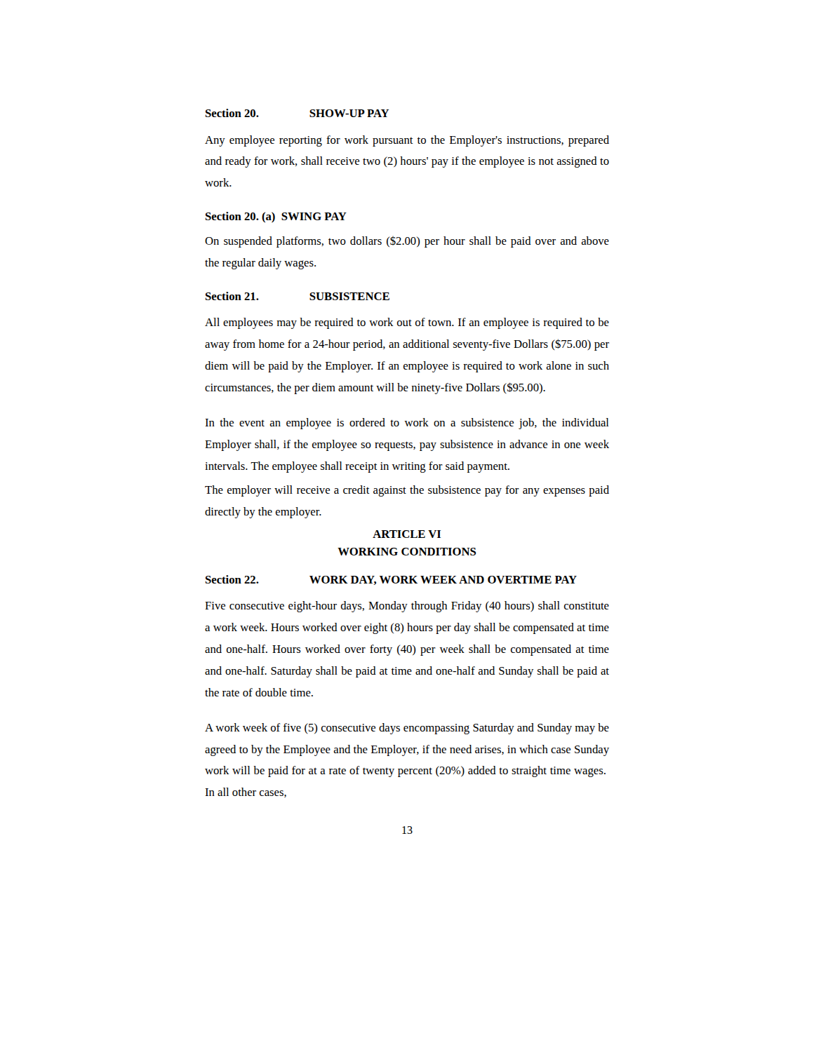Section 20. SHOW-UP PAY
Any employee reporting for work pursuant to the Employer's instructions, prepared and ready for work, shall receive two (2) hours' pay if the employee is not assigned to work.
Section 20. (a) SWING PAY
On suspended platforms, two dollars ($2.00) per hour shall be paid over and above the regular daily wages.
Section 21. SUBSISTENCE
All employees may be required to work out of town. If an employee is required to be away from home for a 24-hour period, an additional seventy-five Dollars ($75.00) per diem will be paid by the Employer. If an employee is required to work alone in such circumstances, the per diem amount will be ninety-five Dollars ($95.00).
In the event an employee is ordered to work on a subsistence job, the individual Employer shall, if the employee so requests, pay subsistence in advance in one week intervals. The employee shall receipt in writing for said payment.
The employer will receive a credit against the subsistence pay for any expenses paid directly by the employer.
ARTICLE VI WORKING CONDITIONS
Section 22. WORK DAY, WORK WEEK AND OVERTIME PAY
Five consecutive eight-hour days, Monday through Friday (40 hours) shall constitute a work week. Hours worked over eight (8) hours per day shall be compensated at time and one-half. Hours worked over forty (40) per week shall be compensated at time and one-half. Saturday shall be paid at time and one-half and Sunday shall be paid at the rate of double time.
A work week of five (5) consecutive days encompassing Saturday and Sunday may be agreed to by the Employee and the Employer, if the need arises, in which case Sunday work will be paid for at a rate of twenty percent (20%) added to straight time wages. In all other cases,
13